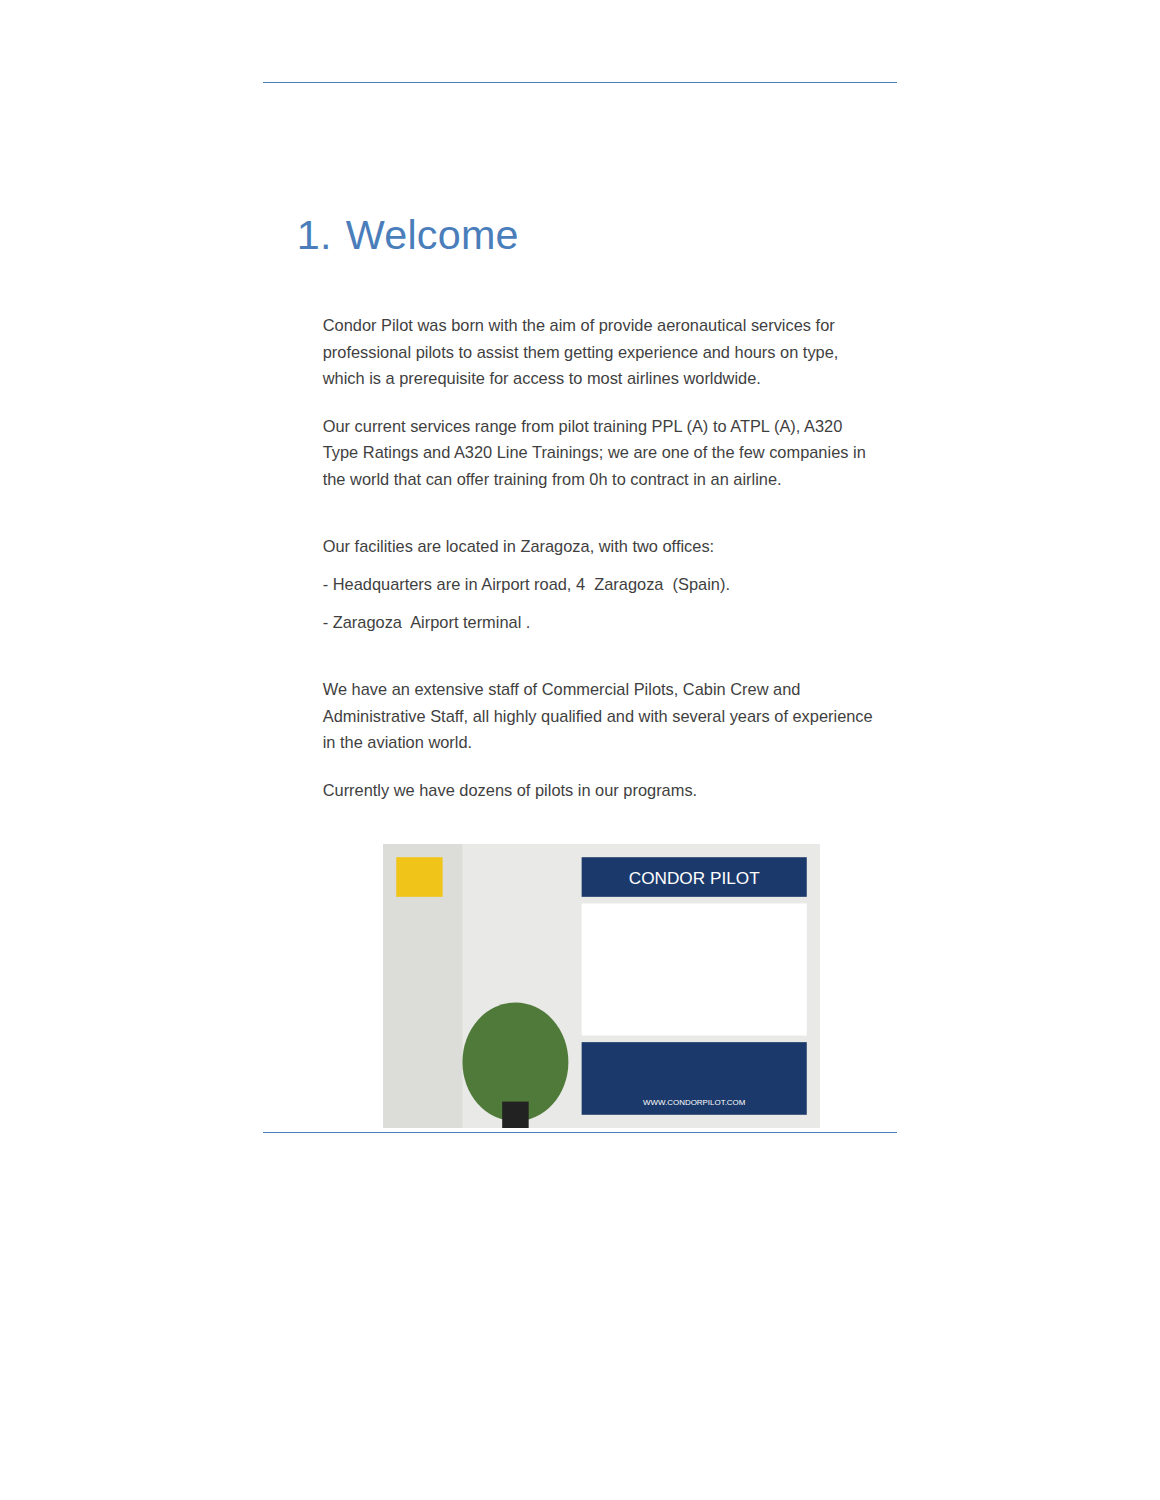1. Welcome
Condor Pilot was born with the aim of provide aeronautical services for professional pilots to assist them getting experience and hours on type, which is a prerequisite for access to most airlines worldwide.
Our current services range from pilot training PPL (A) to ATPL (A), A320 Type Ratings and A320 Line Trainings; we are one of the few companies in the world that can offer training from 0h to contract in an airline.
Our facilities are located in Zaragoza, with two offices:
- Headquarters are in Airport road, 4 Zaragoza (Spain).
- Zaragoza Airport terminal .
We have an extensive staff of Commercial Pilots, Cabin Crew and Administrative Staff, all highly qualified and with several years of experience in the aviation world.
Currently we have dozens of pilots in our programs.